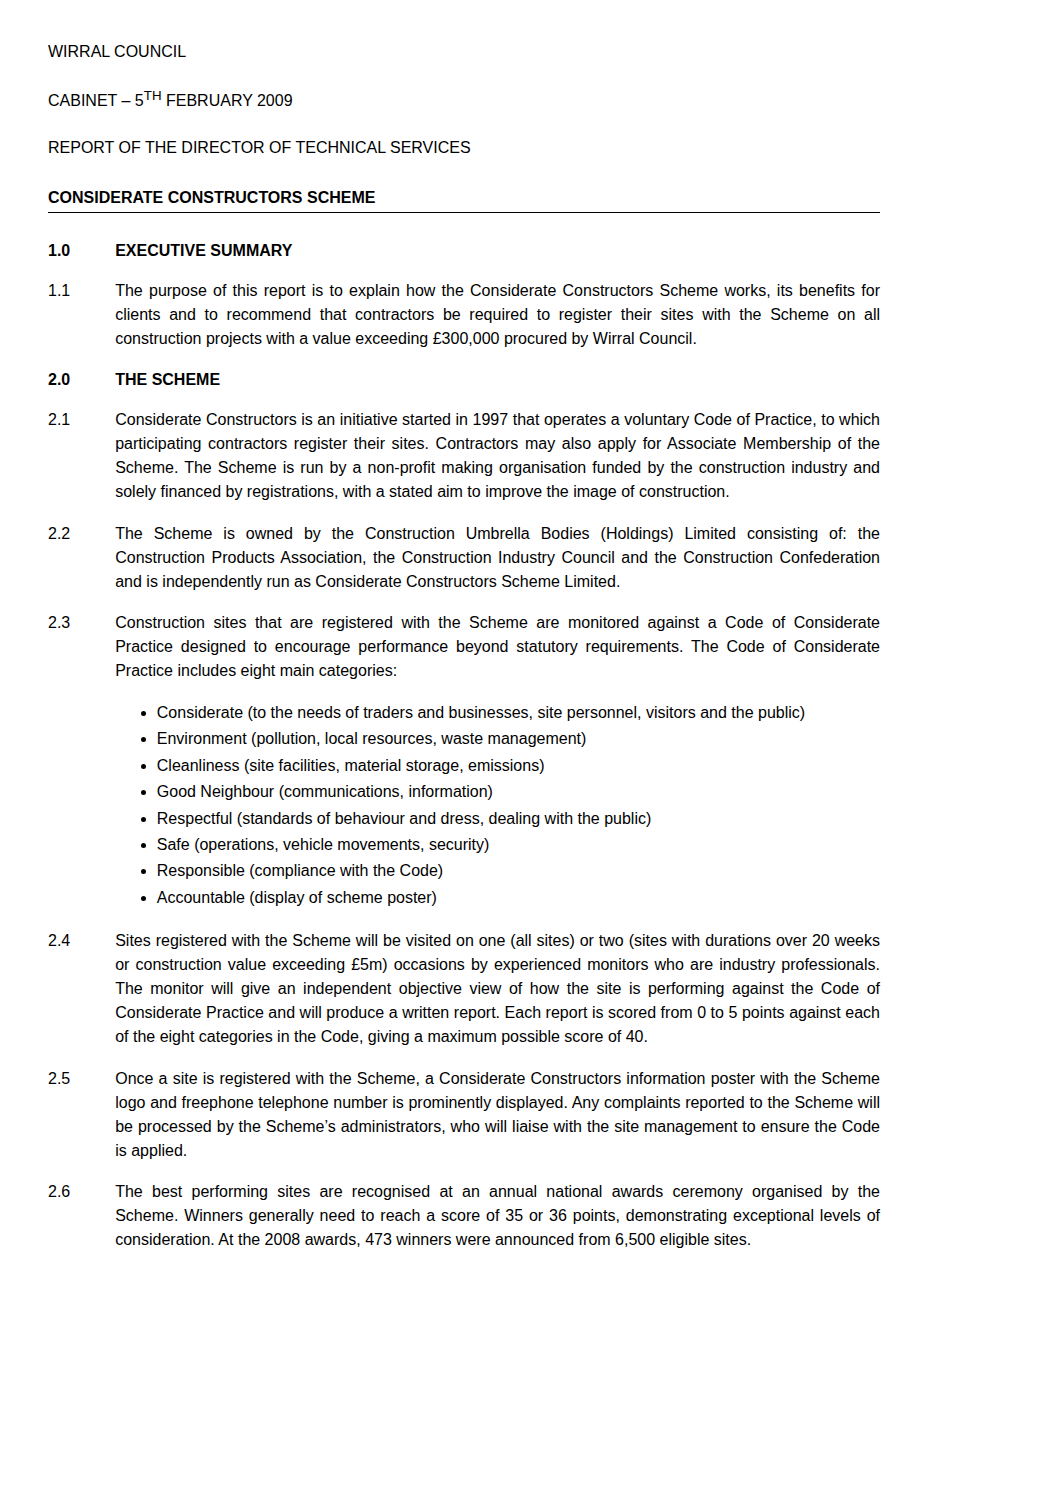WIRRAL COUNCIL
CABINET – 5TH FEBRUARY 2009
REPORT OF THE DIRECTOR OF TECHNICAL SERVICES
Considerate Constructors Scheme
1.0 EXECUTIVE SUMMARY
1.1 The purpose of this report is to explain how the Considerate Constructors Scheme works, its benefits for clients and to recommend that contractors be required to register their sites with the Scheme on all construction projects with a value exceeding £300,000 procured by Wirral Council.
2.0 THE SCHEME
2.1 Considerate Constructors is an initiative started in 1997 that operates a voluntary Code of Practice, to which participating contractors register their sites. Contractors may also apply for Associate Membership of the Scheme. The Scheme is run by a non-profit making organisation funded by the construction industry and solely financed by registrations, with a stated aim to improve the image of construction.
2.2 The Scheme is owned by the Construction Umbrella Bodies (Holdings) Limited consisting of: the Construction Products Association, the Construction Industry Council and the Construction Confederation and is independently run as Considerate Constructors Scheme Limited.
2.3 Construction sites that are registered with the Scheme are monitored against a Code of Considerate Practice designed to encourage performance beyond statutory requirements. The Code of Considerate Practice includes eight main categories:
Considerate (to the needs of traders and businesses, site personnel, visitors and the public)
Environment (pollution, local resources, waste management)
Cleanliness (site facilities, material storage, emissions)
Good Neighbour (communications, information)
Respectful (standards of behaviour and dress, dealing with the public)
Safe (operations, vehicle movements, security)
Responsible (compliance with the Code)
Accountable (display of scheme poster)
2.4 Sites registered with the Scheme will be visited on one (all sites) or two (sites with durations over 20 weeks or construction value exceeding £5m) occasions by experienced monitors who are industry professionals. The monitor will give an independent objective view of how the site is performing against the Code of Considerate Practice and will produce a written report. Each report is scored from 0 to 5 points against each of the eight categories in the Code, giving a maximum possible score of 40.
2.5 Once a site is registered with the Scheme, a Considerate Constructors information poster with the Scheme logo and freephone telephone number is prominently displayed. Any complaints reported to the Scheme will be processed by the Scheme’s administrators, who will liaise with the site management to ensure the Code is applied.
2.6 The best performing sites are recognised at an annual national awards ceremony organised by the Scheme. Winners generally need to reach a score of 35 or 36 points, demonstrating exceptional levels of consideration. At the 2008 awards, 473 winners were announced from 6,500 eligible sites.